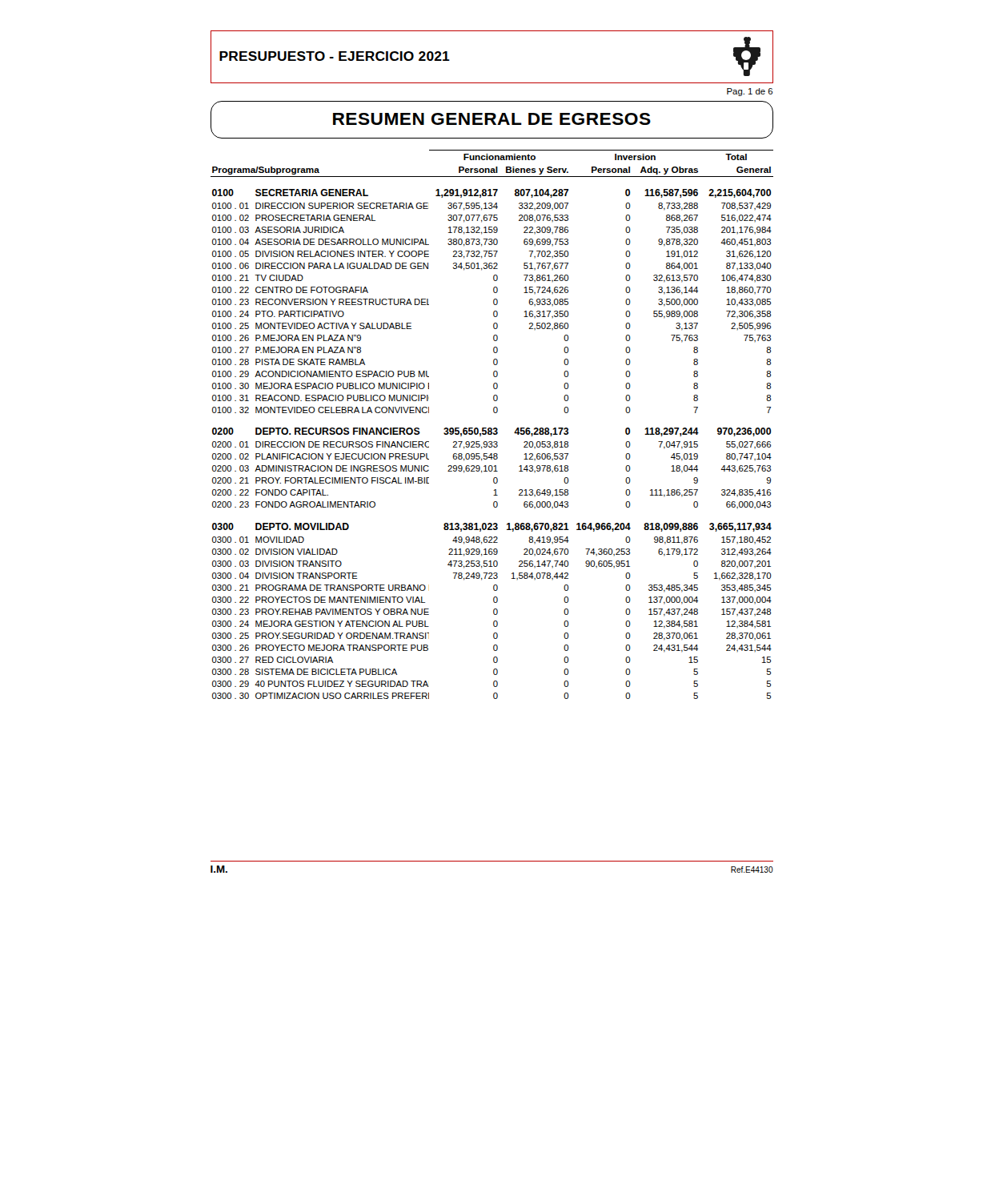PRESUPUESTO - EJERCICIO 2021
Pag. 1 de 6
RESUMEN GENERAL DE EGRESOS
| | | Funcionamiento | Inversion | Total |
| --- | --- | --- | --- | --- |
| Programa/Subprograma | Personal | Bienes y Serv. | Personal | Adq. y Obras | General |
| 0100 | SECRETARIA GENERAL | 1,291,912,817 | 807,104,287 | 0 | 116,587,596 | 2,215,604,700 |
| 0100 . 01 | DIRECCION SUPERIOR SECRETARIA GEN | 367,595,134 | 332,209,007 | 0 | 8,733,288 | 708,537,429 |
| 0100 . 02 | PROSECRETARIA GENERAL | 307,077,675 | 208,076,533 | 0 | 868,267 | 516,022,474 |
| 0100 . 03 | ASESORIA JURIDICA | 178,132,159 | 22,309,786 | 0 | 735,038 | 201,176,984 |
| 0100 . 04 | ASESORIA DE DESARROLLO MUNICIPAL Y | 380,873,730 | 69,699,753 | 0 | 9,878,320 | 460,451,803 |
| 0100 . 05 | DIVISION RELACIONES INTER. Y COOPER | 23,732,757 | 7,702,350 | 0 | 191,012 | 31,626,120 |
| 0100 . 06 | DIRECCION PARA LA IGUALDAD DE GENE | 34,501,362 | 51,767,677 | 0 | 864,001 | 87,133,040 |
| 0100 . 21 | TV CIUDAD | 0 | 73,861,260 | 0 | 32,613,570 | 106,474,830 |
| 0100 . 22 | CENTRO DE FOTOGRAFIA | 0 | 15,724,626 | 0 | 3,136,144 | 18,860,770 |
| 0100 . 23 | RECONVERSION Y REESTRUCTURA DEL S | 0 | 6,933,085 | 0 | 3,500,000 | 10,433,085 |
| 0100 . 24 | PTO. PARTICIPATIVO | 0 | 16,317,350 | 0 | 55,989,008 | 72,306,358 |
| 0100 . 25 | MONTEVIDEO ACTIVA Y SALUDABLE | 0 | 2,502,860 | 0 | 3,137 | 2,505,996 |
| 0100 . 26 | P.MEJORA EN PLAZA N”9 | 0 | 0 | 0 | 75,763 | 75,763 |
| 0100 . 27 | P.MEJORA EN PLAZA N”8 | 0 | 0 | 0 | 8 | 8 |
| 0100 . 28 | PISTA DE SKATE RAMBLA | 0 | 0 | 0 | 8 | 8 |
| 0100 . 29 | ACONDICIONAMIENTO ESPACIO PUB MUN | 0 | 0 | 0 | 8 | 8 |
| 0100 . 30 | MEJORA ESPACIO PUBLICO MUNICIPIO E | 0 | 0 | 0 | 8 | 8 |
| 0100 . 31 | REACOND. ESPACIO PUBLICO MUNICIPIO | 0 | 0 | 0 | 8 | 8 |
| 0100 . 32 | MONTEVIDEO CELEBRA LA CONVIVENCIA | 0 | 0 | 0 | 7 | 7 |
| 0200 | DEPTO. RECURSOS FINANCIEROS | 395,650,583 | 456,288,173 | 0 | 118,297,244 | 970,236,000 |
| 0200 . 01 | DIRECCION DE RECURSOS FINANCIEROS | 27,925,933 | 20,053,818 | 0 | 7,047,915 | 55,027,666 |
| 0200 . 02 | PLANIFICACION Y EJECUCION PRESUPUE | 68,095,548 | 12,606,537 | 0 | 45,019 | 80,747,104 |
| 0200 . 03 | ADMINISTRACION DE INGRESOS MUNICIP | 299,629,101 | 143,978,618 | 0 | 18,044 | 443,625,763 |
| 0200 . 21 | PROY. FORTALECIMIENTO FISCAL IM-BID | 0 | 0 | 0 | 9 | 9 |
| 0200 . 22 | FONDO CAPITAL. | 1 | 213,649,158 | 0 | 111,186,257 | 324,835,416 |
| 0200 . 23 | FONDO AGROALIMENTARIO | 0 | 66,000,043 | 0 | 0 | 66,000,043 |
| 0300 | DEPTO. MOVILIDAD | 813,381,023 | 1,868,670,821 | 164,966,204 | 818,099,886 | 3,665,117,934 |
| 0300 . 01 | MOVILIDAD | 49,948,622 | 8,419,954 | 0 | 98,811,876 | 157,180,452 |
| 0300 . 02 | DIVISION VIALIDAD | 211,929,169 | 20,024,670 | 74,360,253 | 6,179,172 | 312,493,264 |
| 0300 . 03 | DIVISION TRANSITO | 473,253,510 | 256,147,740 | 90,605,951 | 0 | 820,007,201 |
| 0300 . 04 | DIVISION TRANSPORTE | 78,249,723 | 1,584,078,442 | 0 | 5 | 1,662,328,170 |
| 0300 . 21 | PROGRAMA DE TRANSPORTE URBANO D | 0 | 0 | 0 | 353,485,345 | 353,485,345 |
| 0300 . 22 | PROYECTOS DE MANTENIMIENTO VIAL | 0 | 0 | 0 | 137,000,004 | 137,000,004 |
| 0300 . 23 | PROY.REHAB PAVIMENTOS Y OBRA NUEV | 0 | 0 | 0 | 157,437,248 | 157,437,248 |
| 0300 . 24 | MEJORA GESTION Y ATENCION AL PUBLIC | 0 | 0 | 0 | 12,384,581 | 12,384,581 |
| 0300 . 25 | PROY.SEGURIDAD Y ORDENAM.TRANSITO | 0 | 0 | 0 | 28,370,061 | 28,370,061 |
| 0300 . 26 | PROYECTO MEJORA TRANSPORTE PUBL | 0 | 0 | 0 | 24,431,544 | 24,431,544 |
| 0300 . 27 | RED CICLOVIARIA | 0 | 0 | 0 | 15 | 15 |
| 0300 . 28 | SISTEMA DE BICICLETA PUBLICA | 0 | 0 | 0 | 5 | 5 |
| 0300 . 29 | 40 PUNTOS FLUIDEZ Y SEGURIDAD TRAN | 0 | 0 | 0 | 5 | 5 |
| 0300 . 30 | OPTIMIZACION USO CARRILES PREFEREN | 0 | 0 | 0 | 5 | 5 |
I.M.
Ref.E44130